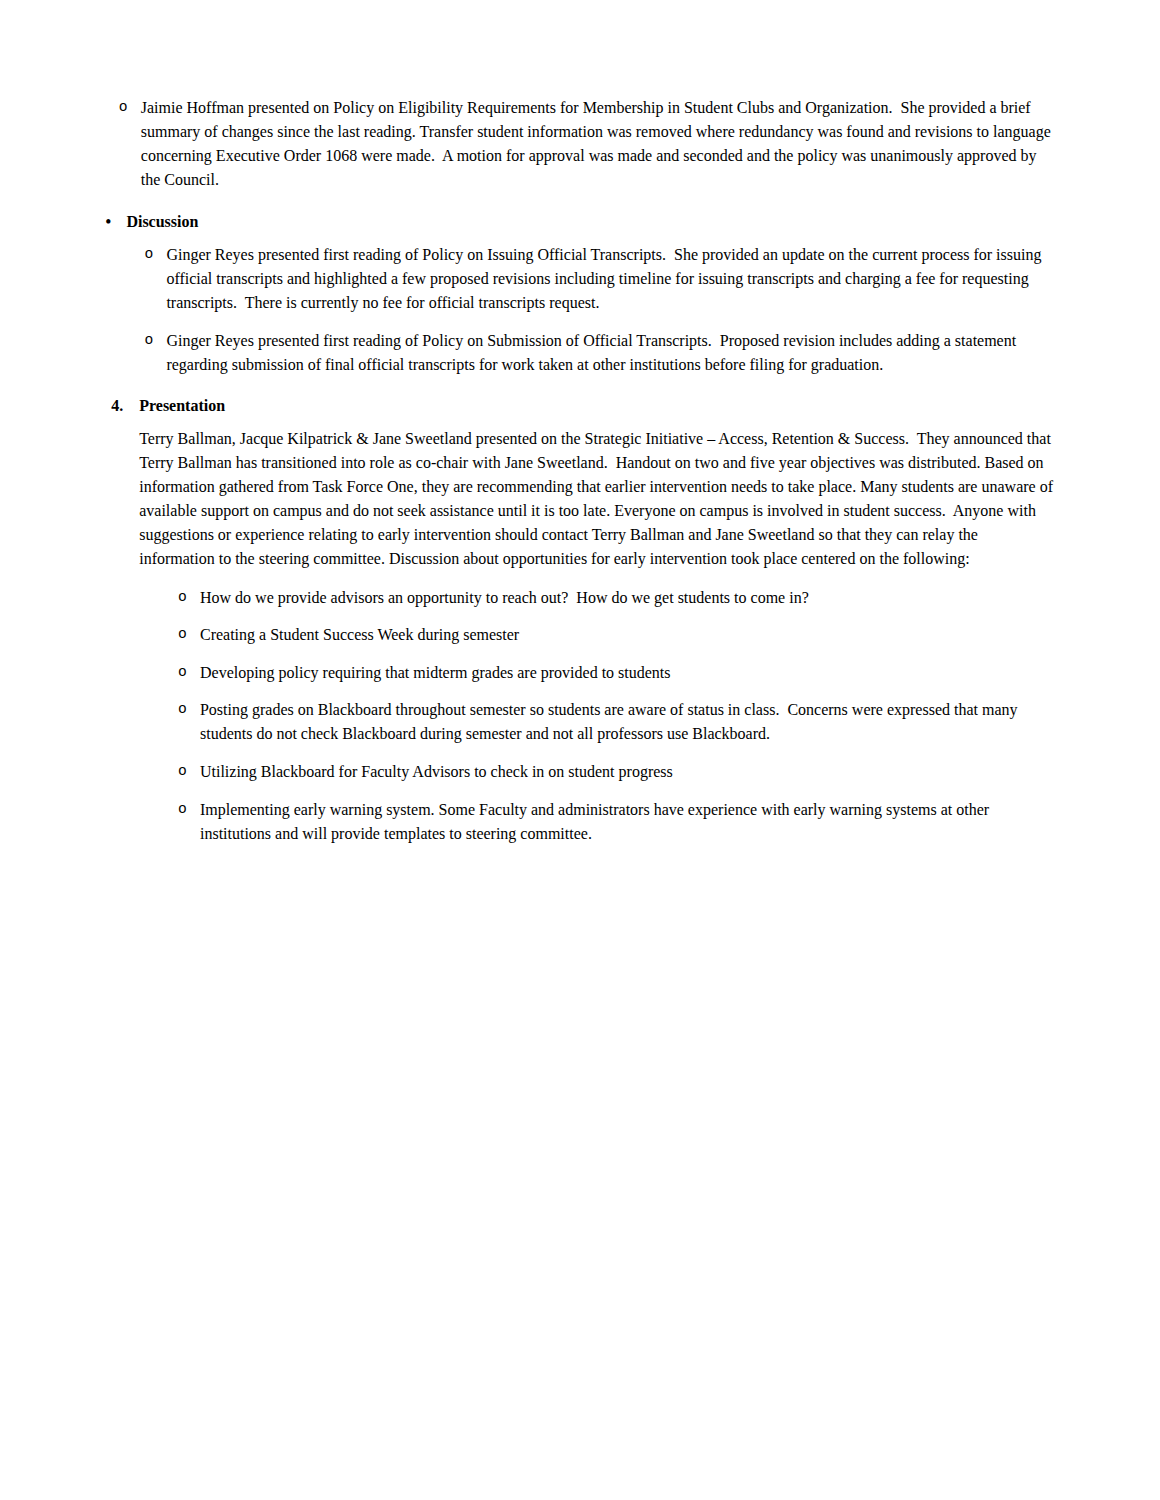Jaimie Hoffman presented on Policy on Eligibility Requirements for Membership in Student Clubs and Organization. She provided a brief summary of changes since the last reading. Transfer student information was removed where redundancy was found and revisions to language concerning Executive Order 1068 were made. A motion for approval was made and seconded and the policy was unanimously approved by the Council.
Discussion
Ginger Reyes presented first reading of Policy on Issuing Official Transcripts. She provided an update on the current process for issuing official transcripts and highlighted a few proposed revisions including timeline for issuing transcripts and charging a fee for requesting transcripts. There is currently no fee for official transcripts request.
Ginger Reyes presented first reading of Policy on Submission of Official Transcripts. Proposed revision includes adding a statement regarding submission of final official transcripts for work taken at other institutions before filing for graduation.
Presentation
Terry Ballman, Jacque Kilpatrick & Jane Sweetland presented on the Strategic Initiative – Access, Retention & Success. They announced that Terry Ballman has transitioned into role as co-chair with Jane Sweetland. Handout on two and five year objectives was distributed. Based on information gathered from Task Force One, they are recommending that earlier intervention needs to take place. Many students are unaware of available support on campus and do not seek assistance until it is too late. Everyone on campus is involved in student success. Anyone with suggestions or experience relating to early intervention should contact Terry Ballman and Jane Sweetland so that they can relay the information to the steering committee. Discussion about opportunities for early intervention took place centered on the following:
How do we provide advisors an opportunity to reach out? How do we get students to come in?
Creating a Student Success Week during semester
Developing policy requiring that midterm grades are provided to students
Posting grades on Blackboard throughout semester so students are aware of status in class. Concerns were expressed that many students do not check Blackboard during semester and not all professors use Blackboard.
Utilizing Blackboard for Faculty Advisors to check in on student progress
Implementing early warning system. Some Faculty and administrators have experience with early warning systems at other institutions and will provide templates to steering committee.